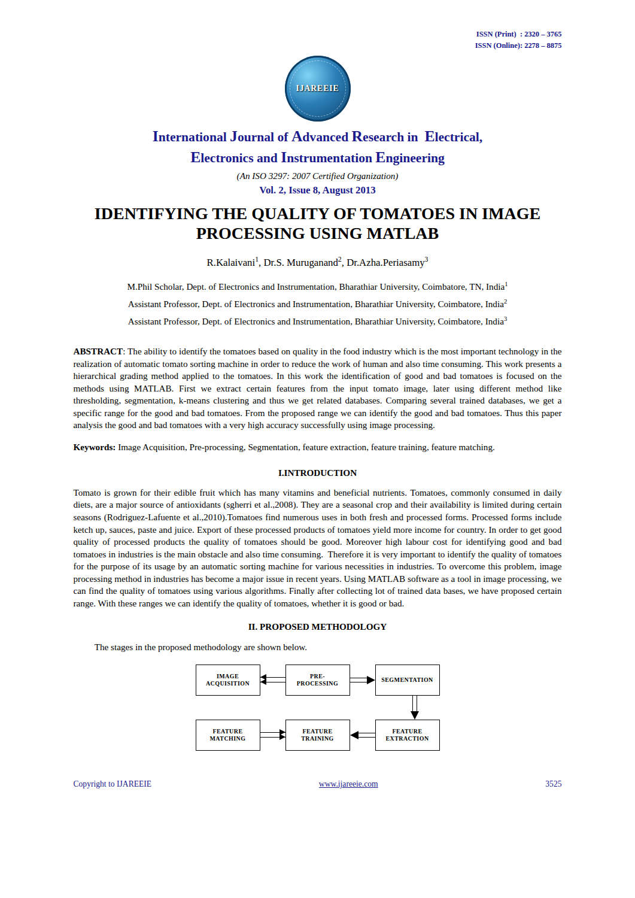ISSN (Print) : 2320 – 3765
ISSN (Online): 2278 – 8875
International Journal of Advanced Research in Electrical,
Electronics and Instrumentation Engineering
(An ISO 3297: 2007 Certified Organization)
Vol. 2, Issue 8, August 2013
Identifying the Quality of Tomatoes in Image Processing Using MATLAB
R.Kalaivani1, Dr.S. Muruganand2, Dr.Azha.Periasamy3
M.Phil Scholar, Dept. of Electronics and Instrumentation, Bharathiar University, Coimbatore, TN, India1
Assistant Professor, Dept. of Electronics and Instrumentation, Bharathiar University, Coimbatore, India2
Assistant Professor, Dept. of Electronics and Instrumentation, Bharathiar University, Coimbatore, India3
ABSTRACT: The ability to identify the tomatoes based on quality in the food industry which is the most important technology in the realization of automatic tomato sorting machine in order to reduce the work of human and also time consuming. This work presents a hierarchical grading method applied to the tomatoes. In this work the identification of good and bad tomatoes is focused on the methods using MATLAB. First we extract certain features from the input tomato image, later using different method like thresholding, segmentation, k-means clustering and thus we get related databases. Comparing several trained databases, we get a specific range for the good and bad tomatoes. From the proposed range we can identify the good and bad tomatoes. Thus this paper analysis the good and bad tomatoes with a very high accuracy successfully using image processing.
Keywords: Image Acquisition, Pre-processing, Segmentation, feature extraction, feature training, feature matching.
I.INTRODUCTION
Tomato is grown for their edible fruit which has many vitamins and beneficial nutrients. Tomatoes, commonly consumed in daily diets, are a major source of antioxidants (sgherri et al.,2008). They are a seasonal crop and their availability is limited during certain seasons (Rodriguez-Lafuente et al.,2010).Tomatoes find numerous uses in both fresh and processed forms. Processed forms include ketch up, sauces, paste and juice. Export of these processed products of tomatoes yield more income for country. In order to get good quality of processed products the quality of tomatoes should be good. Moreover high labour cost for identifying good and bad tomatoes in industries is the main obstacle and also time consuming. Therefore it is very important to identify the quality of tomatoes for the purpose of its usage by an automatic sorting machine for various necessities in industries. To overcome this problem, image processing method in industries has become a major issue in recent years. Using MATLAB software as a tool in image processing, we can find the quality of tomatoes using various algorithms. Finally after collecting lot of trained data bases, we have proposed certain range. With these ranges we can identify the quality of tomatoes, whether it is good or bad.
II. PROPOSED METHODOLOGY
The stages in the proposed methodology are shown below.
IMAGE
ACQUISITION
PRE-
PROCESSING
SEGMENTATION
FEATURE
MATCHING
FEATURE
TRAINING
FEATURE
EXTRACTION
Copyright to IJAREEIE www.ijareeie.com 3525